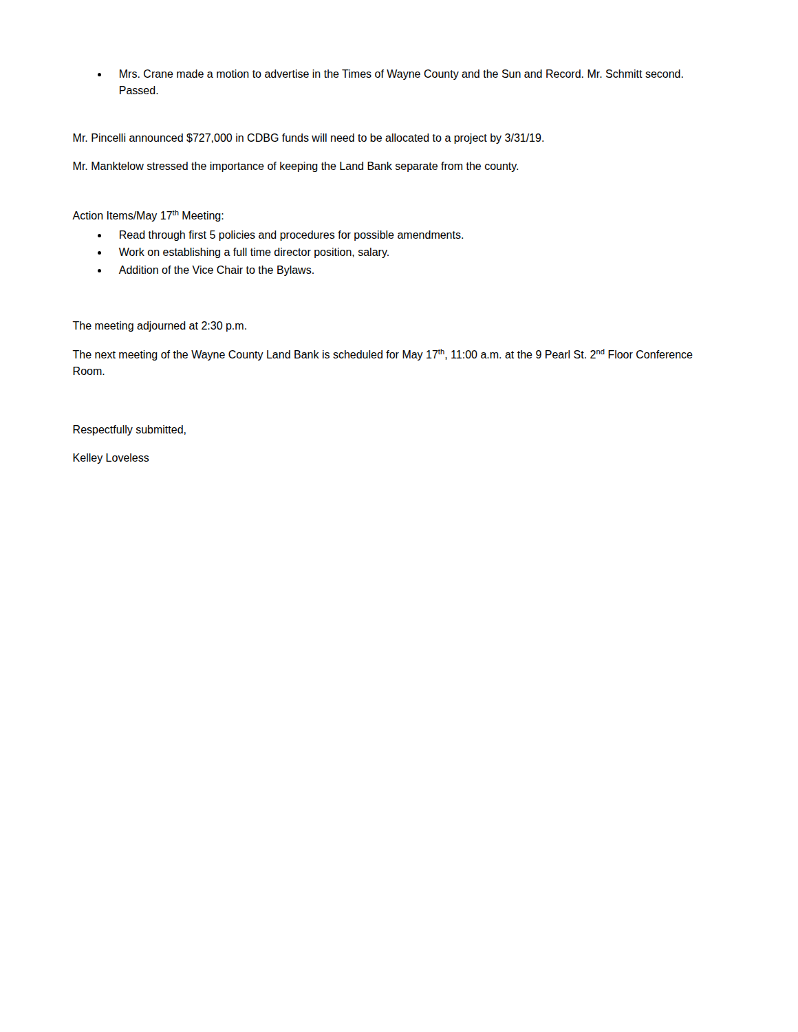Mrs. Crane made a motion to advertise in the Times of Wayne County and the Sun and Record. Mr. Schmitt second. Passed.
Mr. Pincelli announced $727,000 in CDBG funds will need to be allocated to a project by 3/31/19.
Mr. Manktelow stressed the importance of keeping the Land Bank separate from the county.
Action Items/May 17th Meeting:
Read through first 5 policies and procedures for possible amendments.
Work on establishing a full time director position, salary.
Addition of the Vice Chair to the Bylaws.
The meeting adjourned at 2:30 p.m.
The next meeting of the Wayne County Land Bank is scheduled for May 17th, 11:00 a.m. at the 9 Pearl St. 2nd Floor Conference Room.
Respectfully submitted,
Kelley Loveless